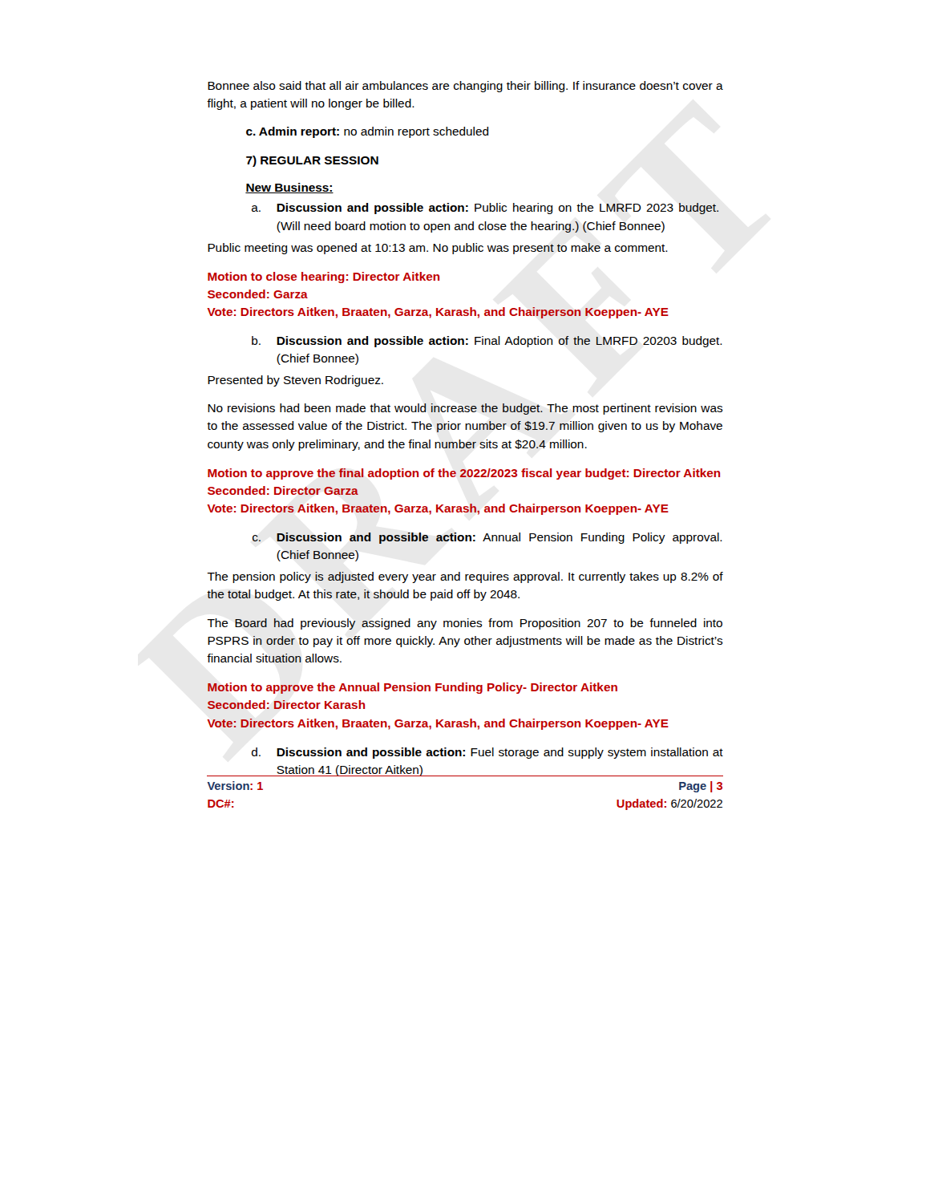DRAFT
Bonnee also said that all air ambulances are changing their billing. If insurance doesn’t cover a flight, a patient will no longer be billed.
c. Admin report: no admin report scheduled
7) REGULAR SESSION
New Business:
Discussion and possible action: Public hearing on the LMRFD 2023 budget. (Will need board motion to open and close the hearing.) (Chief Bonnee)
Public meeting was opened at 10:13 am. No public was present to make a comment.
Motion to close hearing: Director Aitken
Seconded: Garza
Vote: Directors Aitken, Braaten, Garza, Karash, and Chairperson Koeppen- AYE
Discussion and possible action: Final Adoption of the LMRFD 20203 budget. (Chief Bonnee)
Presented by Steven Rodriguez.
No revisions had been made that would increase the budget. The most pertinent revision was to the assessed value of the District. The prior number of $19.7 million given to us by Mohave county was only preliminary, and the final number sits at $20.4 million.
Motion to approve the final adoption of the 2022/2023 fiscal year budget: Director Aitken
Seconded: Director Garza
Vote: Directors Aitken, Braaten, Garza, Karash, and Chairperson Koeppen- AYE
Discussion and possible action: Annual Pension Funding Policy approval. (Chief Bonnee)
The pension policy is adjusted every year and requires approval. It currently takes up 8.2% of the total budget. At this rate, it should be paid off by 2048.
The Board had previously assigned any monies from Proposition 207 to be funneled into PSPRS in order to pay it off more quickly. Any other adjustments will be made as the District’s financial situation allows.
Motion to approve the Annual Pension Funding Policy- Director Aitken
Seconded: Director Karash
Vote: Directors Aitken, Braaten, Garza, Karash, and Chairperson Koeppen- AYE
Discussion and possible action: Fuel storage and supply system installation at Station 41 (Director Aitken)
Version: 1
Page | 3
DC#:
Updated: 6/20/2022